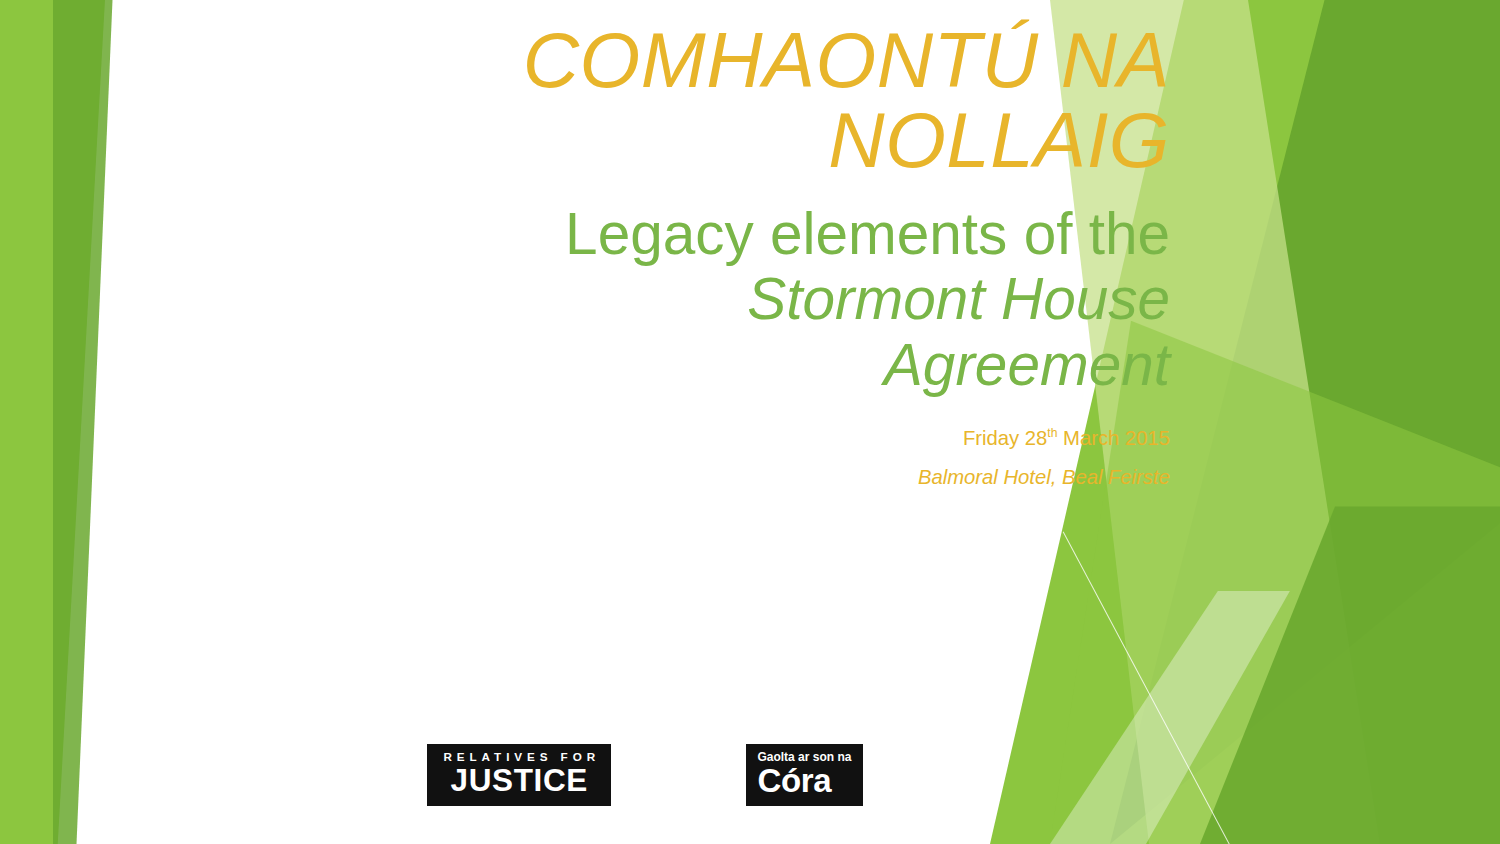Comhaontú naNollaig
Legacy elements of the Stormont House Agreement
Friday 28th March 2015
Balmoral Hotel, Beal Feirste
RELATIVES FOR JUSTICE
Gaolta ar son na Córa